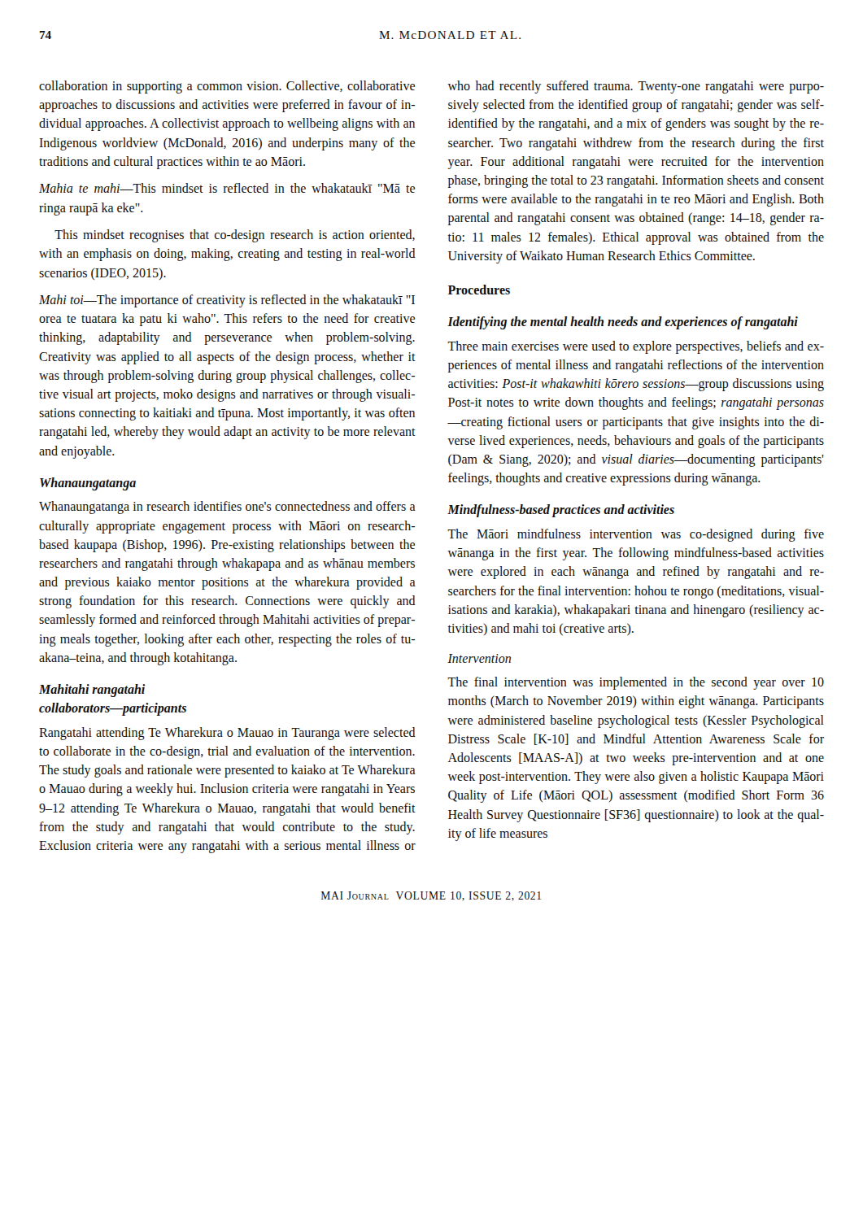74 M. McDONALD ET AL.
collaboration in supporting a common vision. Collective, collaborative approaches to discussions and activities were preferred in favour of individual approaches. A collectivist approach to wellbeing aligns with an Indigenous worldview (McDonald, 2016) and underpins many of the traditions and cultural practices within te ao Māori.
Mahia te mahi—This mindset is reflected in the whakataukī "Mā te ringa raupā ka eke".
This mindset recognises that co-design research is action oriented, with an emphasis on doing, making, creating and testing in real-world scenarios (IDEO, 2015).
Mahi toi—The importance of creativity is reflected in the whakataukī "I orea te tuatara ka patu ki waho". This refers to the need for creative thinking, adaptability and perseverance when problem-solving. Creativity was applied to all aspects of the design process, whether it was through problem-solving during group physical challenges, collective visual art projects, moko designs and narratives or through visualisations connecting to kaitiaki and tīpuna. Most importantly, it was often rangatahi led, whereby they would adapt an activity to be more relevant and enjoyable.
Whanaungatanga
Whanaungatanga in research identifies one's connectedness and offers a culturally appropriate engagement process with Māori on research-based kaupapa (Bishop, 1996). Pre-existing relationships between the researchers and rangatahi through whakapapa and as whānau members and previous kaiako mentor positions at the wharekura provided a strong foundation for this research. Connections were quickly and seamlessly formed and reinforced through Mahitahi activities of preparing meals together, looking after each other, respecting the roles of tuakana–teina, and through kotahitanga.
Mahitahi rangatahi
collaborators—participants
Rangatahi attending Te Wharekura o Mauao in Tauranga were selected to collaborate in the co-design, trial and evaluation of the intervention. The study goals and rationale were presented to kaiako at Te Wharekura o Mauao during a weekly hui. Inclusion criteria were rangatahi in Years 9–12 attending Te Wharekura o Mauao, rangatahi that would benefit from the study and rangatahi that would contribute to the study. Exclusion criteria were any rangatahi with a serious mental illness or who had recently suffered trauma. Twenty-one rangatahi were purposively selected from the identified group of rangatahi; gender was self-identified by the rangatahi, and a mix of genders was sought by the researcher. Two rangatahi withdrew from the research during the first year. Four additional rangatahi were recruited for the intervention phase, bringing the total to 23 rangatahi. Information sheets and consent forms were available to the rangatahi in te reo Māori and English. Both parental and rangatahi consent was obtained (range: 14–18, gender ratio: 11 males 12 females). Ethical approval was obtained from the University of Waikato Human Research Ethics Committee.
Procedures
Identifying the mental health needs and experiences of rangatahi
Three main exercises were used to explore perspectives, beliefs and experiences of mental illness and rangatahi reflections of the intervention activities: Post-it whakawhiti kōrero sessions—group discussions using Post-it notes to write down thoughts and feelings; rangatahi personas—creating fictional users or participants that give insights into the diverse lived experiences, needs, behaviours and goals of the participants (Dam & Siang, 2020); and visual diaries—documenting participants' feelings, thoughts and creative expressions during wānanga.
Mindfulness-based practices and activities
The Māori mindfulness intervention was co-designed during five wānanga in the first year. The following mindfulness-based activities were explored in each wānanga and refined by rangatahi and researchers for the final intervention: hohou te rongo (meditations, visualisations and karakia), whakapakari tinana and hinengaro (resiliency activities) and mahi toi (creative arts).
Intervention
The final intervention was implemented in the second year over 10 months (March to November 2019) within eight wānanga. Participants were administered baseline psychological tests (Kessler Psychological Distress Scale [K-10] and Mindful Attention Awareness Scale for Adolescents [MAAS-A]) at two weeks pre-intervention and at one week post-intervention. They were also given a holistic Kaupapa Māori Quality of Life (Māori QOL) assessment (modified Short Form 36 Health Survey Questionnaire [SF36] questionnaire) to look at the quality of life measures
MAI Journal VOLUME 10, ISSUE 2, 2021